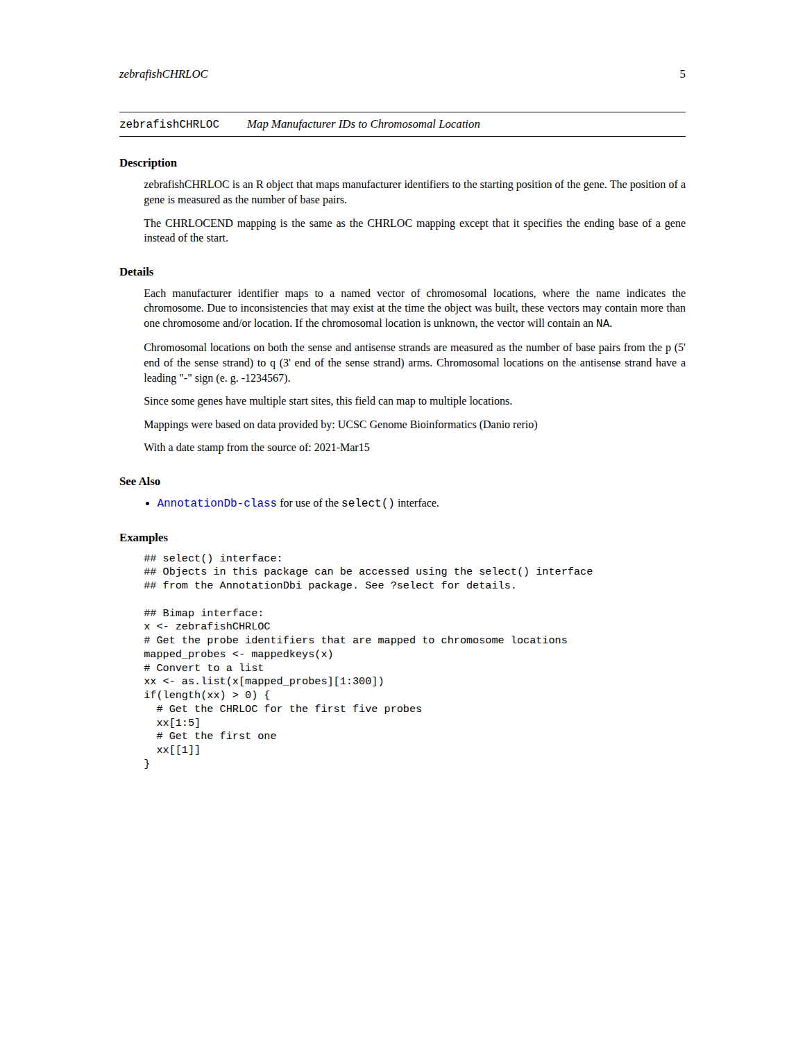zebrafishCHRLOC 5
zebrafishCHRLOC Map Manufacturer IDs to Chromosomal Location
Description
zebrafishCHRLOC is an R object that maps manufacturer identifiers to the starting position of the gene. The position of a gene is measured as the number of base pairs.
The CHRLOCEND mapping is the same as the CHRLOC mapping except that it specifies the ending base of a gene instead of the start.
Details
Each manufacturer identifier maps to a named vector of chromosomal locations, where the name indicates the chromosome. Due to inconsistencies that may exist at the time the object was built, these vectors may contain more than one chromosome and/or location. If the chromosomal location is unknown, the vector will contain an NA.
Chromosomal locations on both the sense and antisense strands are measured as the number of base pairs from the p (5' end of the sense strand) to q (3' end of the sense strand) arms. Chromosomal locations on the antisense strand have a leading "-" sign (e. g. -1234567).
Since some genes have multiple start sites, this field can map to multiple locations.
Mappings were based on data provided by: UCSC Genome Bioinformatics (Danio rerio)
With a date stamp from the source of: 2021-Mar15
See Also
AnnotationDb-class for use of the select() interface.
Examples
## select() interface:
## Objects in this package can be accessed using the select() interface
## from the AnnotationDbi package. See ?select for details.

## Bimap interface:
x <- zebrafishCHRLOC
# Get the probe identifiers that are mapped to chromosome locations
mapped_probes <- mappedkeys(x)
# Convert to a list
xx <- as.list(x[mapped_probes][1:300])
if(length(xx) > 0) {
  # Get the CHRLOC for the first five probes
  xx[1:5]
  # Get the first one
  xx[[1]]
}